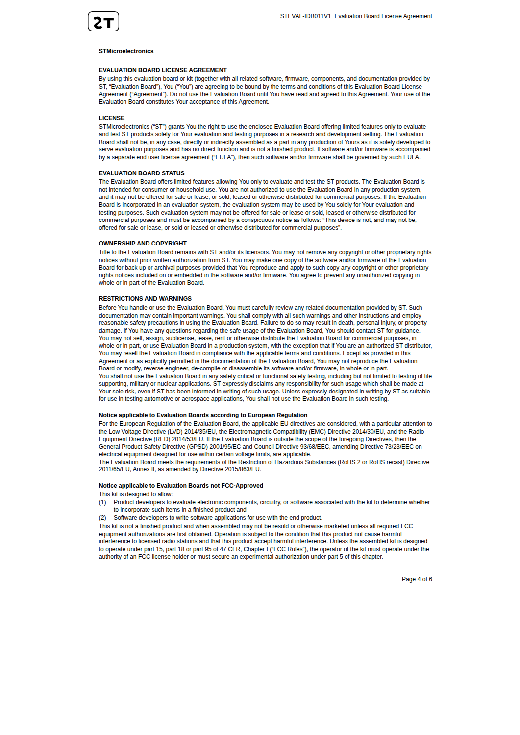STEVAL-IDB011V1 Evaluation Board License Agreement
STMicroelectronics
Evaluation Board License Agreement
By using this evaluation board or kit (together with all related software, firmware, components, and documentation provided by ST, “Evaluation Board”), You (“You”) are agreeing to be bound by the terms and conditions of this Evaluation Board License Agreement (“Agreement”). Do not use the Evaluation Board until You have read and agreed to this Agreement. Your use of the Evaluation Board constitutes Your acceptance of this Agreement.
License
STMicroelectronics (“ST”) grants You the right to use the enclosed Evaluation Board offering limited features only to evaluate and test ST products solely for Your evaluation and testing purposes in a research and development setting. The Evaluation Board shall not be, in any case, directly or indirectly assembled as a part in any production of Yours as it is solely developed to serve evaluation purposes and has no direct function and is not a finished product. If software and/or firmware is accompanied by a separate end user license agreement (“EULA”), then such software and/or firmware shall be governed by such EULA.
Evaluation Board Status
The Evaluation Board offers limited features allowing You only to evaluate and test the ST products. The Evaluation Board is not intended for consumer or household use. You are not authorized to use the Evaluation Board in any production system, and it may not be offered for sale or lease, or sold, leased or otherwise distributed for commercial purposes. If the Evaluation Board is incorporated in an evaluation system, the evaluation system may be used by You solely for Your evaluation and testing purposes. Such evaluation system may not be offered for sale or lease or sold, leased or otherwise distributed for commercial purposes and must be accompanied by a conspicuous notice as follows: “This device is not, and may not be, offered for sale or lease, or sold or leased or otherwise distributed for commercial purposes”.
Ownership and Copyright
Title to the Evaluation Board remains with ST and/or its licensors. You may not remove any copyright or other proprietary rights notices without prior written authorization from ST. You may make one copy of the software and/or firmware of the Evaluation Board for back up or archival purposes provided that You reproduce and apply to such copy any copyright or other proprietary rights notices included on or embedded in the software and/or firmware. You agree to prevent any unauthorized copying in whole or in part of the Evaluation Board.
Restrictions and Warnings
Before You handle or use the Evaluation Board, You must carefully review any related documentation provided by ST. Such documentation may contain important warnings. You shall comply with all such warnings and other instructions and employ reasonable safety precautions in using the Evaluation Board. Failure to do so may result in death, personal injury, or property damage. If You have any questions regarding the safe usage of the Evaluation Board, You should contact ST for guidance.
You may not sell, assign, sublicense, lease, rent or otherwise distribute the Evaluation Board for commercial purposes, in whole or in part, or use Evaluation Board in a production system, with the exception that if You are an authorized ST distributor, You may resell the Evaluation Board in compliance with the applicable terms and conditions. Except as provided in this Agreement or as explicitly permitted in the documentation of the Evaluation Board, You may not reproduce the Evaluation Board or modify, reverse engineer, de-compile or disassemble its software and/or firmware, in whole or in part.
You shall not use the Evaluation Board in any safety critical or functional safety testing, including but not limited to testing of life supporting, military or nuclear applications. ST expressly disclaims any responsibility for such usage which shall be made at Your sole risk, even if ST has been informed in writing of such usage. Unless expressly designated in writing by ST as suitable for use in testing automotive or aerospace applications, You shall not use the Evaluation Board in such testing.
Notice applicable to Evaluation Boards according to European Regulation
For the European Regulation of the Evaluation Board, the applicable EU directives are considered, with a particular attention to the Low Voltage Directive (LVD) 2014/35/EU, the Electromagnetic Compatibility (EMC) Directive 2014/30/EU, and the Radio Equipment Directive (RED) 2014/53/EU. If the Evaluation Board is outside the scope of the foregoing Directives, then the General Product Safety Directive (GPSD) 2001/95/EC and Council Directive 93/68/EEC, amending Directive 73/23/EEC on electrical equipment designed for use within certain voltage limits, are applicable.
The Evaluation Board meets the requirements of the Restriction of Hazardous Substances (RoHS 2 or RoHS recast) Directive 2011/65/EU, Annex II, as amended by Directive 2015/863/EU.
Notice applicable to Evaluation Boards not FCC-Approved
This kit is designed to allow:
(1) Product developers to evaluate electronic components, circuitry, or software associated with the kit to determine whether to incorporate such items in a finished product and
(2) Software developers to write software applications for use with the end product.
This kit is not a finished product and when assembled may not be resold or otherwise marketed unless all required FCC equipment authorizations are first obtained. Operation is subject to the condition that this product not cause harmful interference to licensed radio stations and that this product accept harmful interference. Unless the assembled kit is designed to operate under part 15, part 18 or part 95 of 47 CFR, Chapter I (“FCC Rules”), the operator of the kit must operate under the authority of an FCC license holder or must secure an experimental authorization under part 5 of this chapter.
Page 4 of 6